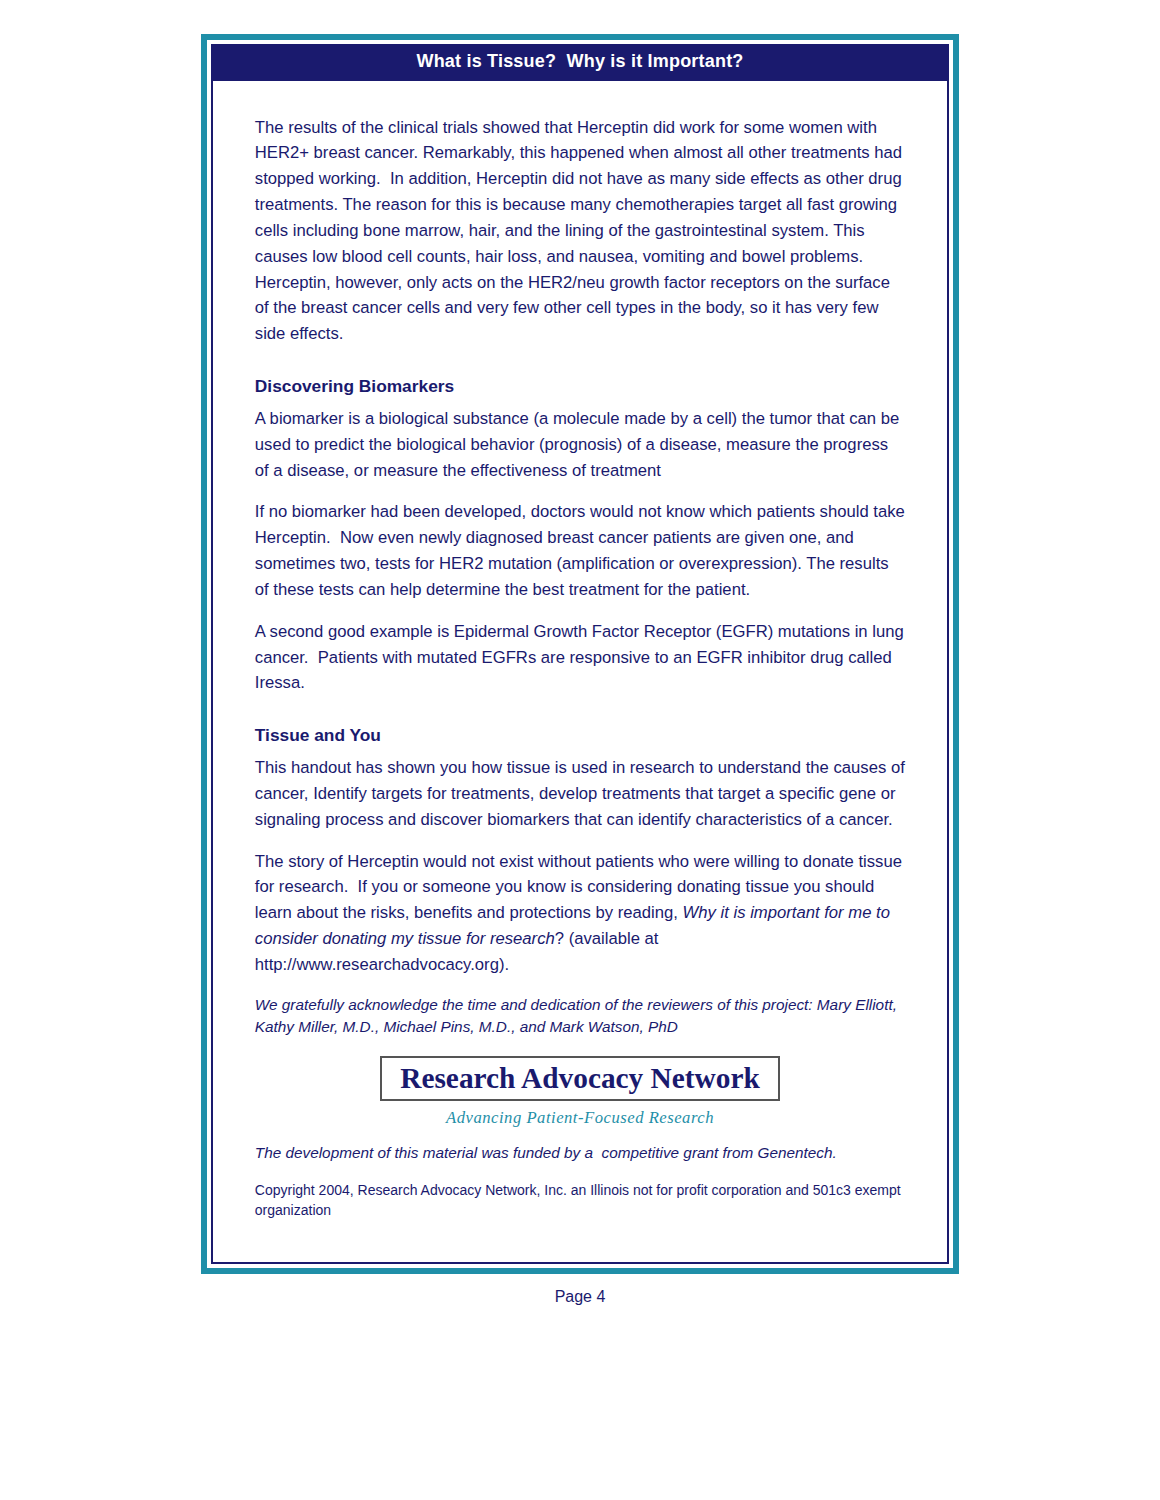What is Tissue? Why is it Important?
The results of the clinical trials showed that Herceptin did work for some women with HER2+ breast cancer. Remarkably, this happened when almost all other treatments had stopped working. In addition, Herceptin did not have as many side effects as other drug treatments. The reason for this is because many chemotherapies target all fast growing cells including bone marrow, hair, and the lining of the gastrointestinal system. This causes low blood cell counts, hair loss, and nausea, vomiting and bowel problems. Herceptin, however, only acts on the HER2/neu growth factor receptors on the surface of the breast cancer cells and very few other cell types in the body, so it has very few side effects.
Discovering Biomarkers
A biomarker is a biological substance (a molecule made by a cell) the tumor that can be used to predict the biological behavior (prognosis) of a disease, measure the progress of a disease, or measure the effectiveness of treatment
If no biomarker had been developed, doctors would not know which patients should take Herceptin. Now even newly diagnosed breast cancer patients are given one, and sometimes two, tests for HER2 mutation (amplification or overexpression). The results of these tests can help determine the best treatment for the patient.
A second good example is Epidermal Growth Factor Receptor (EGFR) mutations in lung cancer. Patients with mutated EGFRs are responsive to an EGFR inhibitor drug called Iressa.
Tissue and You
This handout has shown you how tissue is used in research to understand the causes of cancer, Identify targets for treatments, develop treatments that target a specific gene or signaling process and discover biomarkers that can identify characteristics of a cancer.
The story of Herceptin would not exist without patients who were willing to donate tissue for research. If you or someone you know is considering donating tissue you should learn about the risks, benefits and protections by reading, Why it is important for me to consider donating my tissue for research? (available at http://www.researchadvocacy.org).
We gratefully acknowledge the time and dedication of the reviewers of this project: Mary Elliott, Kathy Miller, M.D., Michael Pins, M.D., and Mark Watson, PhD
Research Advocacy Network
Advancing Patient-Focused Research
The development of this material was funded by a competitive grant from Genentech.
Copyright 2004, Research Advocacy Network, Inc. an Illinois not for profit corporation and 501c3 exempt organization
Page 4